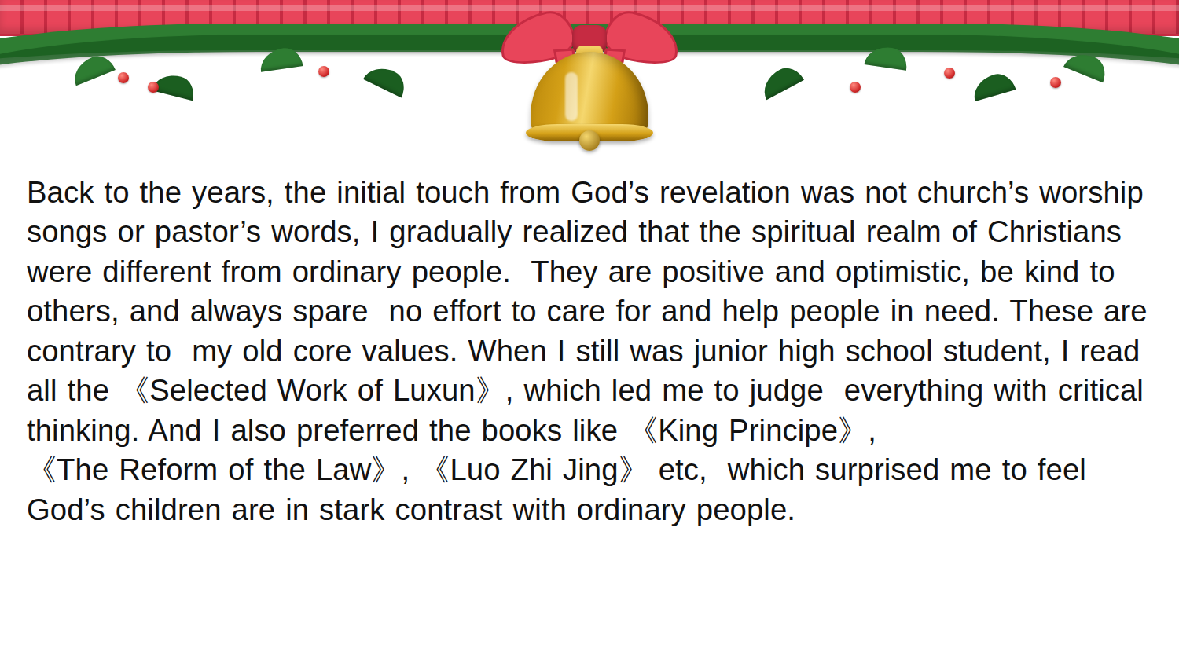Back to the years, the initial touch from God’s revelation was not church’s worship songs or pastor’s words, I gradually realized that the spiritual realm of Christians were different from ordinary people. They are positive and optimistic, be kind to others, and always spare no effort to care for and help people in need. These are contrary to my old core values. When I still was junior high school student, I read all the 《Selected Work of Luxun》, which led me to judge everything with critical thinking. And I also preferred the books like 《King Principe》, 《The Reform of the Law》, 《Luo Zhi Jing》 etc, which surprised me to feel God’s children are in stark contrast with ordinary people.